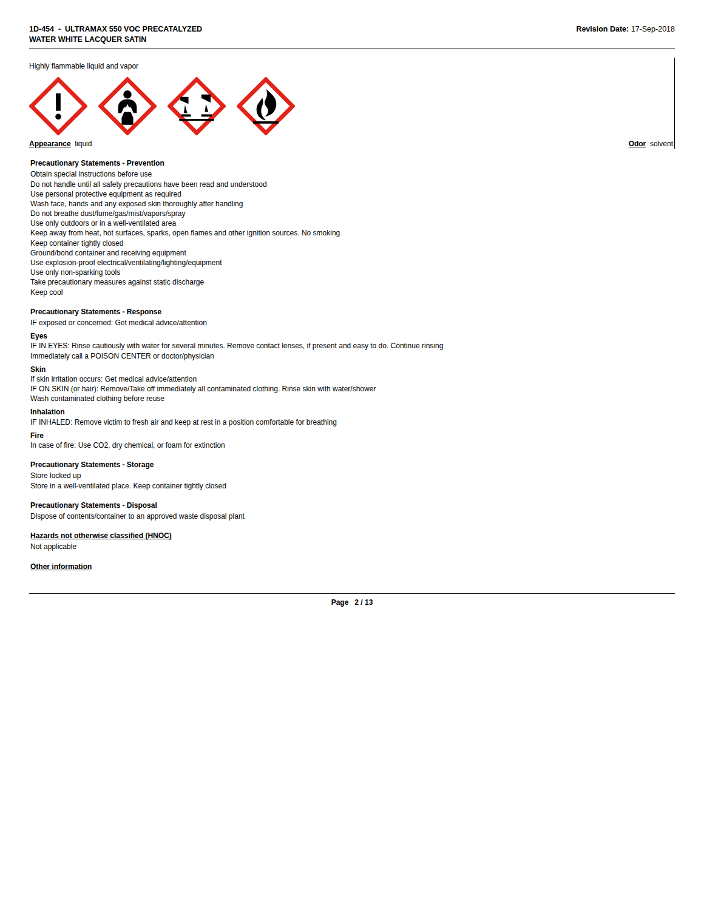1D-454 - ULTRAMAX 550 VOC PRECATALYZED
WATER WHITE LACQUER SATIN
Revision Date: 17-Sep-2018
Highly flammable liquid and vapor
Appearance liquid
Odor solvent
Precautionary Statements - Prevention
Obtain special instructions before use
Do not handle until all safety precautions have been read and understood
Use personal protective equipment as required
Wash face, hands and any exposed skin thoroughly after handling
Do not breathe dust/fume/gas/mist/vapors/spray
Use only outdoors or in a well-ventilated area
Keep away from heat, hot surfaces, sparks, open flames and other ignition sources. No smoking
Keep container tightly closed
Ground/bond container and receiving equipment
Use explosion-proof electrical/ventilating/lighting/equipment
Use only non-sparking tools
Take precautionary measures against static discharge
Keep cool
Precautionary Statements - Response
IF exposed or concerned: Get medical advice/attention
Eyes
IF IN EYES: Rinse cautiously with water for several minutes. Remove contact lenses, if present and easy to do. Continue rinsing
Immediately call a POISON CENTER or doctor/physician
Skin
If skin irritation occurs: Get medical advice/attention
IF ON SKIN (or hair): Remove/Take off immediately all contaminated clothing. Rinse skin with water/shower
Wash contaminated clothing before reuse
Inhalation
IF INHALED: Remove victim to fresh air and keep at rest in a position comfortable for breathing
Fire
In case of fire: Use CO2, dry chemical, or foam for extinction
Precautionary Statements - Storage
Store locked up
Store in a well-ventilated place. Keep container tightly closed
Precautionary Statements - Disposal
Dispose of contents/container to an approved waste disposal plant
Hazards not otherwise classified (HNOC)
Not applicable
Other information
Page 2 / 13